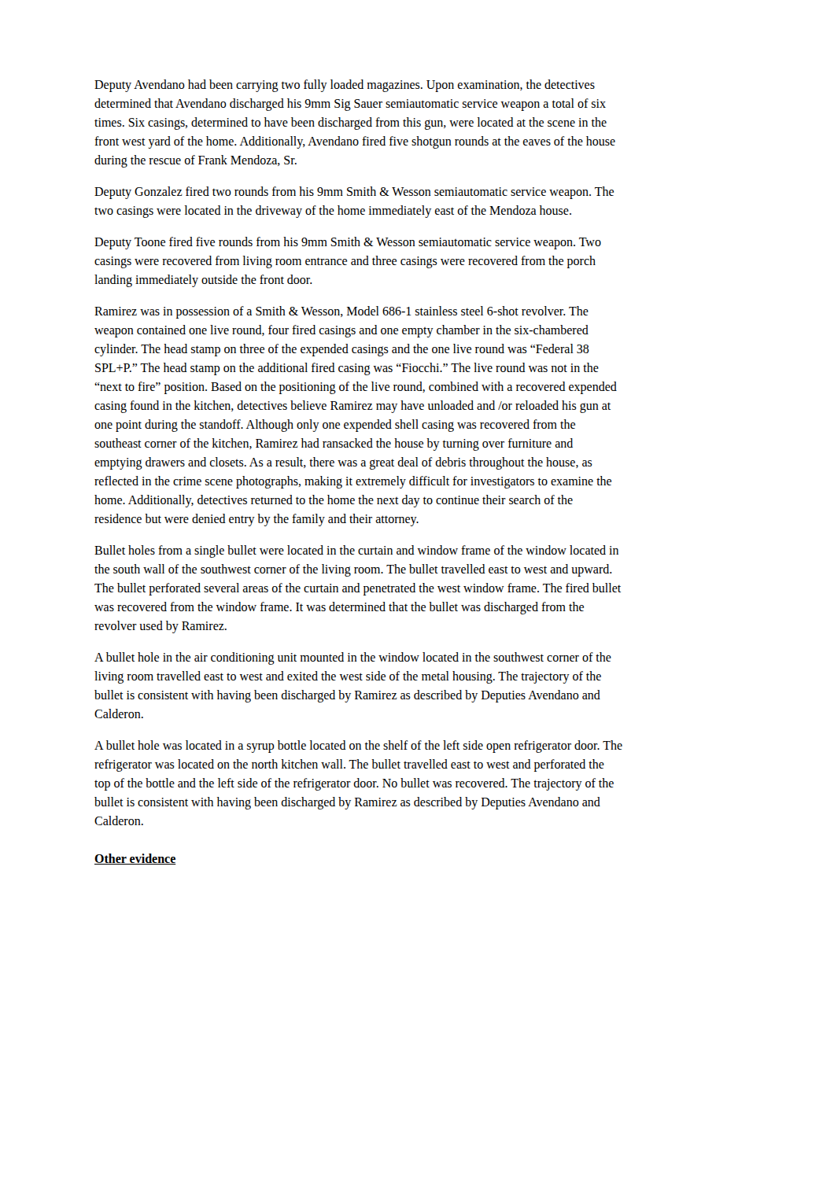Deputy Avendano had been carrying two fully loaded magazines. Upon examination, the detectives determined that Avendano discharged his 9mm Sig Sauer semiautomatic service weapon a total of six times. Six casings, determined to have been discharged from this gun, were located at the scene in the front west yard of the home. Additionally, Avendano fired five shotgun rounds at the eaves of the house during the rescue of Frank Mendoza, Sr.
Deputy Gonzalez fired two rounds from his 9mm Smith & Wesson semiautomatic service weapon. The two casings were located in the driveway of the home immediately east of the Mendoza house.
Deputy Toone fired five rounds from his 9mm Smith & Wesson semiautomatic service weapon. Two casings were recovered from living room entrance and three casings were recovered from the porch landing immediately outside the front door.
Ramirez was in possession of a Smith & Wesson, Model 686-1 stainless steel 6-shot revolver. The weapon contained one live round, four fired casings and one empty chamber in the six-chambered cylinder. The head stamp on three of the expended casings and the one live round was “Federal 38 SPL+P.” The head stamp on the additional fired casing was “Fiocchi.” The live round was not in the “next to fire” position. Based on the positioning of the live round, combined with a recovered expended casing found in the kitchen, detectives believe Ramirez may have unloaded and /or reloaded his gun at one point during the standoff. Although only one expended shell casing was recovered from the southeast corner of the kitchen, Ramirez had ransacked the house by turning over furniture and emptying drawers and closets. As a result, there was a great deal of debris throughout the house, as reflected in the crime scene photographs, making it extremely difficult for investigators to examine the home. Additionally, detectives returned to the home the next day to continue their search of the residence but were denied entry by the family and their attorney.
Bullet holes from a single bullet were located in the curtain and window frame of the window located in the south wall of the southwest corner of the living room. The bullet travelled east to west and upward. The bullet perforated several areas of the curtain and penetrated the west window frame. The fired bullet was recovered from the window frame. It was determined that the bullet was discharged from the revolver used by Ramirez.
A bullet hole in the air conditioning unit mounted in the window located in the southwest corner of the living room travelled east to west and exited the west side of the metal housing. The trajectory of the bullet is consistent with having been discharged by Ramirez as described by Deputies Avendano and Calderon.
A bullet hole was located in a syrup bottle located on the shelf of the left side open refrigerator door. The refrigerator was located on the north kitchen wall. The bullet travelled east to west and perforated the top of the bottle and the left side of the refrigerator door. No bullet was recovered. The trajectory of the bullet is consistent with having been discharged by Ramirez as described by Deputies Avendano and Calderon.
Other evidence